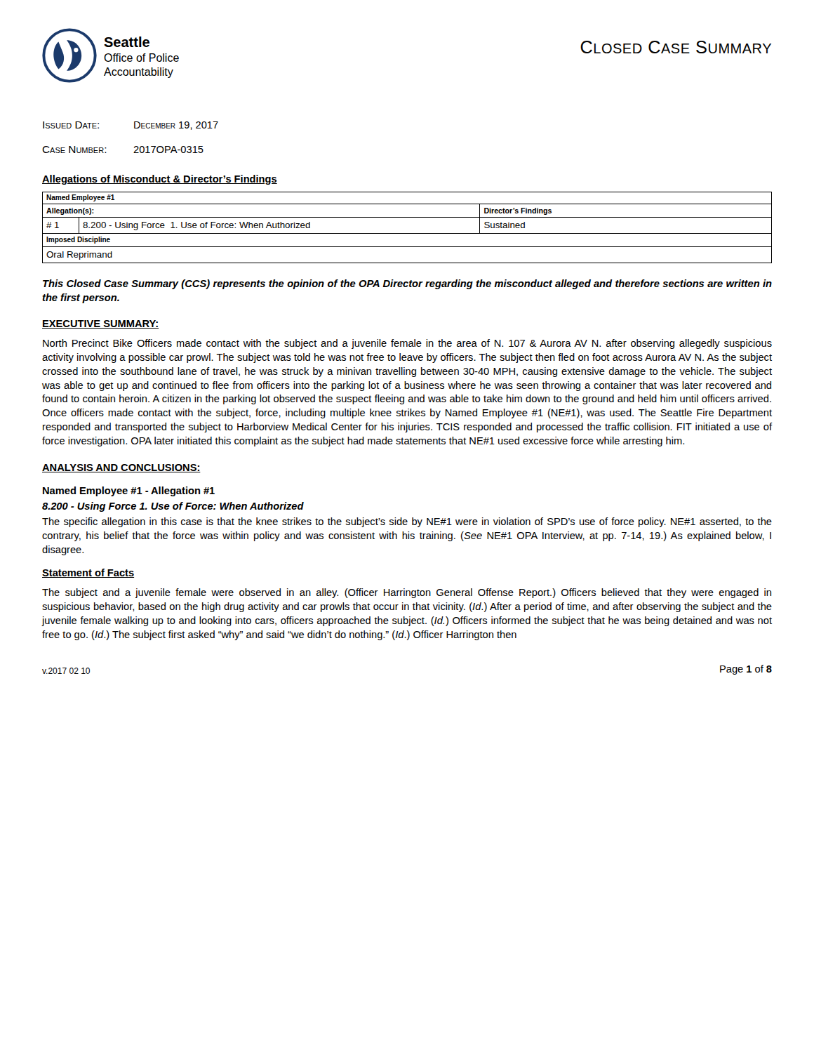Seattle
Office of Police
Accountability
CLOSED CASE SUMMARY
Issued Date: December 19, 2017
Case Number: 2017OPA-0315
Allegations of Misconduct & Director’s Findings
Named Employee #1
| Allegation(s): | Director’s Findings |
| # 1 | 8.200 - Using Force 1. Use of Force: When Authorized | Sustained |
| Imposed Discipline |
| Oral Reprimand |
This Closed Case Summary (CCS) represents the opinion of the OPA Director regarding the misconduct alleged and therefore sections are written in the first person.
EXECUTIVE SUMMARY:
North Precinct Bike Officers made contact with the subject and a juvenile female in the area of N. 107 & Aurora AV N. after observing allegedly suspicious activity involving a possible car prowl. The subject was told he was not free to leave by officers. The subject then fled on foot across Aurora AV N. As the subject crossed into the southbound lane of travel, he was struck by a minivan travelling between 30-40 MPH, causing extensive damage to the vehicle. The subject was able to get up and continued to flee from officers into the parking lot of a business where he was seen throwing a container that was later recovered and found to contain heroin. A citizen in the parking lot observed the suspect fleeing and was able to take him down to the ground and held him until officers arrived. Once officers made contact with the subject, force, including multiple knee strikes by Named Employee #1 (NE#1), was used. The Seattle Fire Department responded and transported the subject to Harborview Medical Center for his injuries. TCIS responded and processed the traffic collision. FIT initiated a use of force investigation. OPA later initiated this complaint as the subject had made statements that NE#1 used excessive force while arresting him.
ANALYSIS AND CONCLUSIONS:
Named Employee #1 - Allegation #1
8.200 - Using Force 1. Use of Force: When Authorized
The specific allegation in this case is that the knee strikes to the subject’s side by NE#1 were in violation of SPD’s use of force policy. NE#1 asserted, to the contrary, his belief that the force was within policy and was consistent with his training. (See NE#1 OPA Interview, at pp. 7-14, 19.) As explained below, I disagree.
Statement of Facts
The subject and a juvenile female were observed in an alley. (Officer Harrington General Offense Report.) Officers believed that they were engaged in suspicious behavior, based on the high drug activity and car prowls that occur in that vicinity. (Id.) After a period of time, and after observing the subject and the juvenile female walking up to and looking into cars, officers approached the subject. (Id.) Officers informed the subject that he was being detained and was not free to go. (Id.) The subject first asked “why” and said “we didn’t do nothing.” (Id.) Officer Harrington then
v.2017 02 10
Page 1 of 8